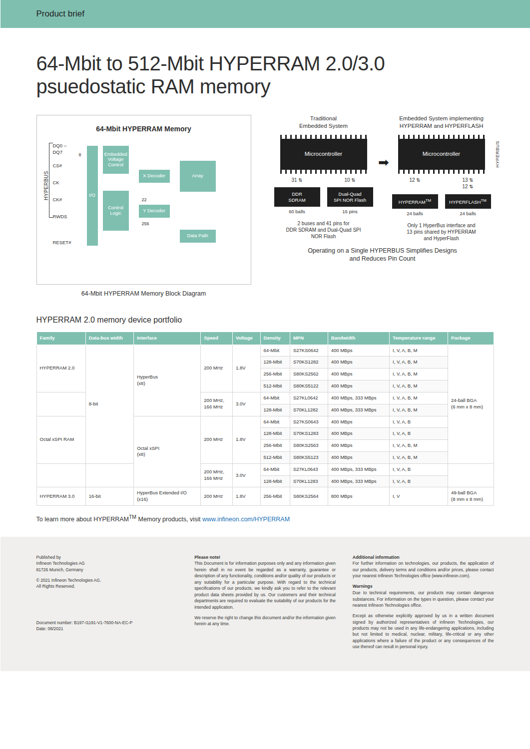Product brief
64-Mbit to 512-Mbit HYPERRAM 2.0/3.0
psuedostatic RAM memory
64-Mbit HYPERRAM Memory
HYPERBUS
DQ0 –
DQ7
CS#
CK
CK#
RWDS
RESET#
8
I/O
Embedded
Voltage
Control
Control
Logic
X Decoder
Y Decoder
Array
Data Path
22
256
64-Mbit HYPERRAM Memory Block Diagram
Traditional
Embedded System
Microcontroller
31 ⇅10 ⇅
DDR
SDRAM
Dual-Quad
SPI NOR Flash
60 balls 16 pins
2 buses and 41 pins for
DDR SDRAM and Dual-Quad SPI
NOR Flash
➡
Embedded System implementing
HYPERRAM and HYPERFLASH
Microcontroller
HYPERBUS
12 ⇅13 ⇅
12 ⇅
HYPERRAMTM
HYPERFLASHTM
24 balls 24 balls
Only 1 HyperBus interface and
13 pins shared by HYPERRAM
and HyperFlash
Operating on a Single HYPERBUS Simplifies Designs
and Reduces Pin Count
HYPERRAM 2.0 memory device portfolio
| Family | Data-bus width | Interface | Speed | Voltage | Density | MPN | Bandwidth | Temperature range | Package |
| --- | --- | --- | --- | --- | --- | --- | --- | --- | --- |
| HYPERRAM 2.0 | 8-bit | HyperBus (x8) | 200 MHz | 1.8V | 64-Mbit | S27KS0642 | 400 MBps | I, V, A, B, M | 24-ball BGA (6 mm x 8 mm) |
| 128-Mbit | S70KS1282 | 400 MBps | I, V, A, B, M |
| 256-Mbit | S80KS2562 | 400 MBps | I, V, A, B, M |
| 512-Mbit | S80KS5122 | 400 MBps | I, V, A, B, M |
| | 200 MHz, 166 MHz | 3.0V | 64-Mbit | S27KL0642 | 400 MBps, 333 MBps | I, V, A, B, M |
| 128-Mbit | S70KL1282 | 400 MBps, 333 MBps | I, V, A, B, M |
| Octal xSPI RAM | Octal xSPI (x8) | 200 MHz | 1.8V | 64-Mbit | S27KS0643 | 400 MBps | I, V, A, B |
| 128-Mbit | S70KS1283 | 400 MBps | I, V, A, B |
| 256-Mbit | S80KS2563 | 400 MBps | I, V, A, B, M |
| 512-Mbit | S80KS5123 | 400 MBps | I, V, A, B, M |
| | | 200 MHz, 166 MHz | 3.0V | 64-Mbit | S27KL0643 | 400 MBps, 333 MBps | I, V, A, B | |
| 128-Mbit | S70KL1283 | 400 MBps, 333 MBps | I, V, A, B |
| HYPERRAM 3.0 | 16-bit | HyperBus Extended I/O (x16) | 200 MHz | 1.8V | 256-Mbit | S80KS2564 | 800 MBps | I, V | 49-ball BGA (8 mm x 8 mm) |
To learn more about HYPERRAMTM Memory products, visit www.infineon.com/HYPERRAM
Published by
Infineon Technologies AG
81726 Munich, Germany
© 2021 Infineon Technologies AG.
All Rights Reserved.
Document number: B197-I1191-V1-7600-NA-EC-P
Date: 08/2021
Please note!
This Document is for information purposes only and any information given herein shall in no event be regarded as a warranty, guarantee or description of any functionality, conditions and/or quality of our products or any suitability for a particular purpose. With regard to the technical specifications of our products, we kindly ask you to refer to the relevant product data sheets provided by us. Our customers and their technical departments are required to evaluate the suitability of our products for the intended application.
We reserve the right to change this document and/or the information given herein at any time.
Additional information
For further information on technologies, our products, the application of our products, delivery terms and conditions and/or prices, please contact your nearest Infineon Technologies office (www.infineon.com).
Warnings
Due to technical requirements, our products may contain dangerous substances. For information on the types in question, please contact your nearest Infineon Technologies office.
Except as otherwise explicitly approved by us in a written document signed by authorized representatives of Infineon Technologies, our products may not be used in any life-endangering applications, including but not limited to medical, nuclear, military, life-critical or any other applications where a failure of the product or any consequences of the use thereof can result in personal injury.